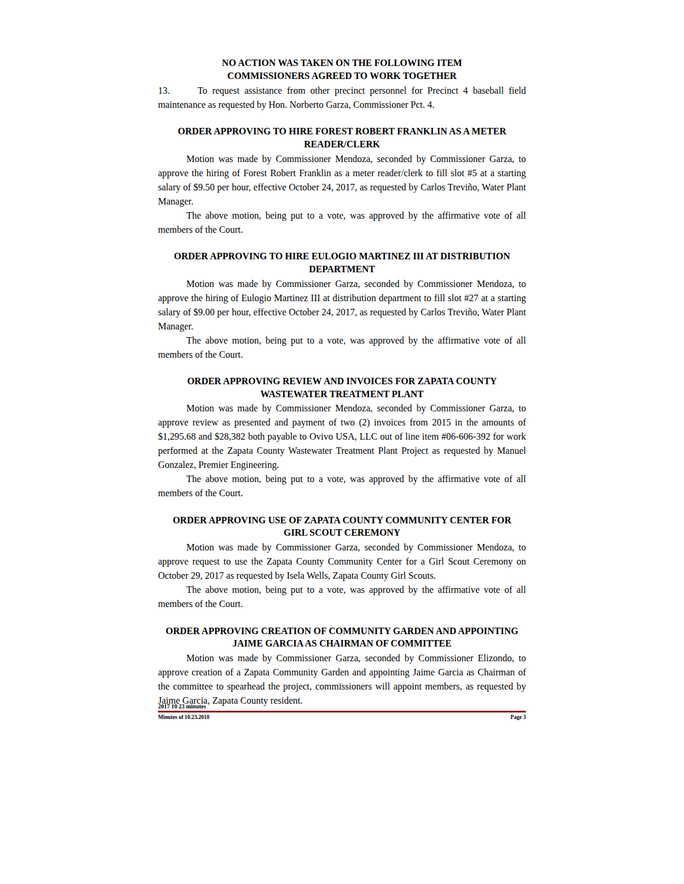No action was taken on the following item
Commissioners agreed to work together
13. To request assistance from other precinct personnel for Precinct 4 baseball field maintenance as requested by Hon. Norberto Garza, Commissioner Pct. 4.
Order approving to hire Forest Robert Franklin as a meter
reader/clerk
Motion was made by Commissioner Mendoza, seconded by Commissioner Garza, to approve the hiring of Forest Robert Franklin as a meter reader/clerk to fill slot #5 at a starting salary of $9.50 per hour, effective October 24, 2017, as requested by Carlos Treviño, Water Plant Manager.
The above motion, being put to a vote, was approved by the affirmative vote of all members of the Court.
Order approving to hire Eulogio Martinez III at distribution
department
Motion was made by Commissioner Garza, seconded by Commissioner Mendoza, to approve the hiring of Eulogio Martinez III at distribution department to fill slot #27 at a starting salary of $9.00 per hour, effective October 24, 2017, as requested by Carlos Treviño, Water Plant Manager.
The above motion, being put to a vote, was approved by the affirmative vote of all members of the Court.
Order approving review and invoices for Zapata County
wastewater treatment plant
Motion was made by Commissioner Mendoza, seconded by Commissioner Garza, to approve review as presented and payment of two (2) invoices from 2015 in the amounts of $1,295.68 and $28,382 both payable to Ovivo USA, LLC out of line item #06-606-392 for work performed at the Zapata County Wastewater Treatment Plant Project as requested by Manuel Gonzalez, Premier Engineering.
The above motion, being put to a vote, was approved by the affirmative vote of all members of the Court.
Order approving use of Zapata County Community Center for
Girl Scout ceremony
Motion was made by Commissioner Garza, seconded by Commissioner Mendoza, to approve request to use the Zapata County Community Center for a Girl Scout Ceremony on October 29, 2017 as requested by Isela Wells, Zapata County Girl Scouts.
The above motion, being put to a vote, was approved by the affirmative vote of all members of the Court.
Order approving creation of community garden and appointing
Jaime Garcia as chairman of committee
Motion was made by Commissioner Garza, seconded by Commissioner Elizondo, to approve creation of a Zapata Community Garden and appointing Jaime Garcia as Chairman of the committee to spearhead the project, commissioners will appoint members, as requested by Jaime Garcia, Zapata County resident.
2017 10 23 minutes
Minutes of 10.23.2018 Page 3